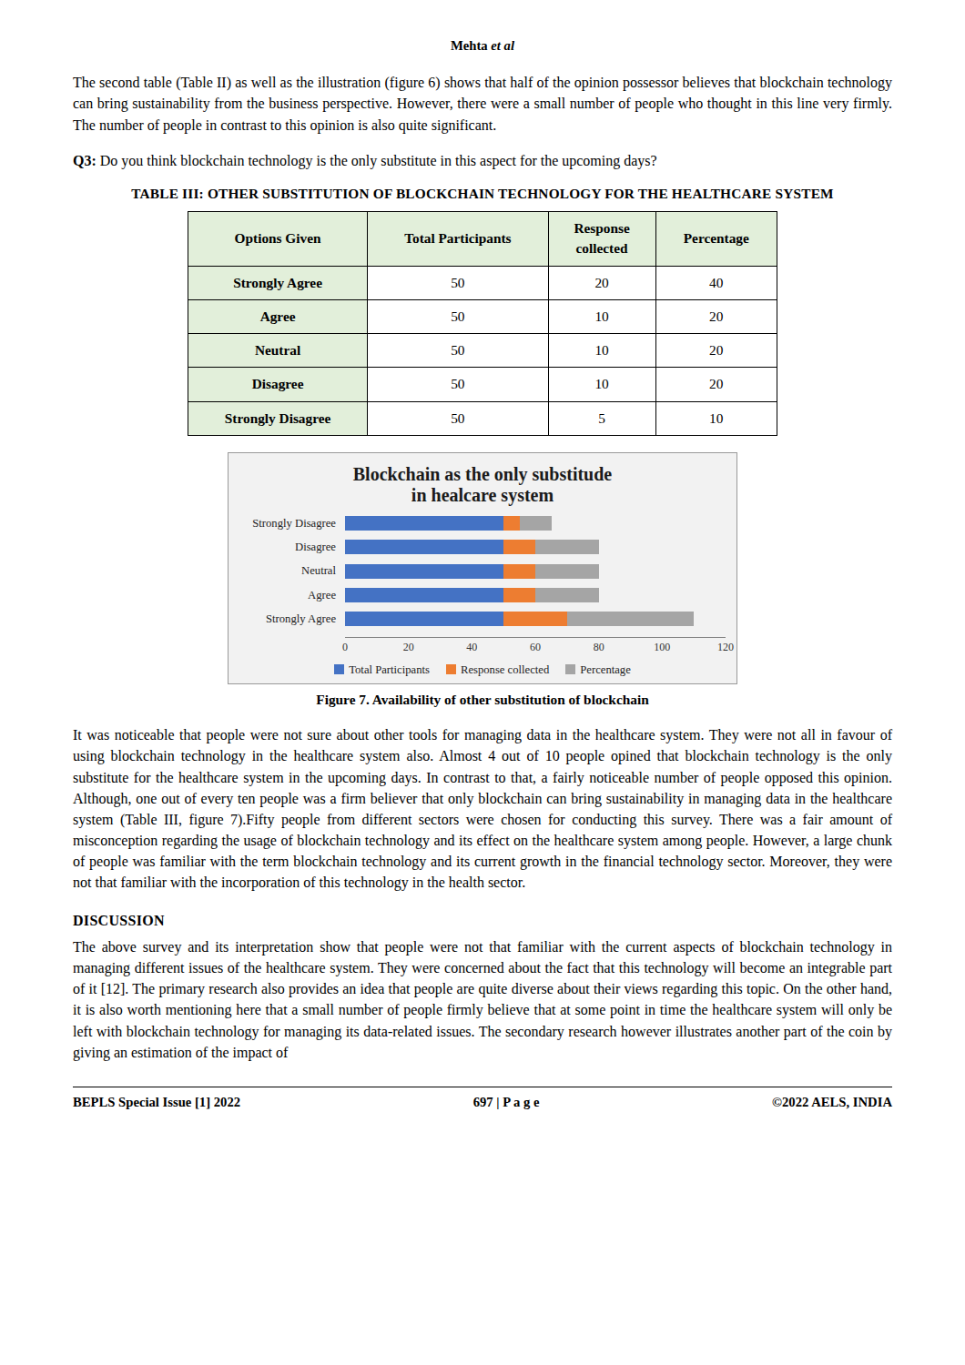Mehta et al
The second table (Table II) as well as the illustration (figure 6) shows that half of the opinion possessor believes that blockchain technology can bring sustainability from the business perspective. However, there were a small number of people who thought in this line very firmly. The number of people in contrast to this opinion is also quite significant.
Q3: Do you think blockchain technology is the only substitute in this aspect for the upcoming days?
TABLE III: OTHER SUBSTITUTION OF BLOCKCHAIN TECHNOLOGY FOR THE HEALTHCARE SYSTEM
| Options Given | Total Participants | Response collected | Percentage |
| --- | --- | --- | --- |
| Strongly Agree | 50 | 20 | 40 |
| Agree | 50 | 10 | 20 |
| Neutral | 50 | 10 | 20 |
| Disagree | 50 | 10 | 20 |
| Strongly Disagree | 50 | 5 | 10 |
Blockchain as the only substitude
in healcare system
Strongly Disagree
Disagree
Neutral
Agree
Strongly Agree
0 20 40 60 80 100 120
Total Participants
Response collected
Percentage
Figure 7. Availability of other substitution of blockchain
It was noticeable that people were not sure about other tools for managing data in the healthcare system. They were not all in favour of using blockchain technology in the healthcare system also. Almost 4 out of 10 people opined that blockchain technology is the only substitute for the healthcare system in the upcoming days. In contrast to that, a fairly noticeable number of people opposed this opinion. Although, one out of every ten people was a firm believer that only blockchain can bring sustainability in managing data in the healthcare system (Table III, figure 7).Fifty people from different sectors were chosen for conducting this survey. There was a fair amount of misconception regarding the usage of blockchain technology and its effect on the healthcare system among people. However, a large chunk of people was familiar with the term blockchain technology and its current growth in the financial technology sector. Moreover, they were not that familiar with the incorporation of this technology in the health sector.
Discussion
The above survey and its interpretation show that people were not that familiar with the current aspects of blockchain technology in managing different issues of the healthcare system. They were concerned about the fact that this technology will become an integrable part of it [12]. The primary research also provides an idea that people are quite diverse about their views regarding this topic. On the other hand, it is also worth mentioning here that a small number of people firmly believe that at some point in time the healthcare system will only be left with blockchain technology for managing its data-related issues. The secondary research however illustrates another part of the coin by giving an estimation of the impact of
BEPLS Special Issue [1] 2022
697 | P a g e
©2022 AELS, INDIA